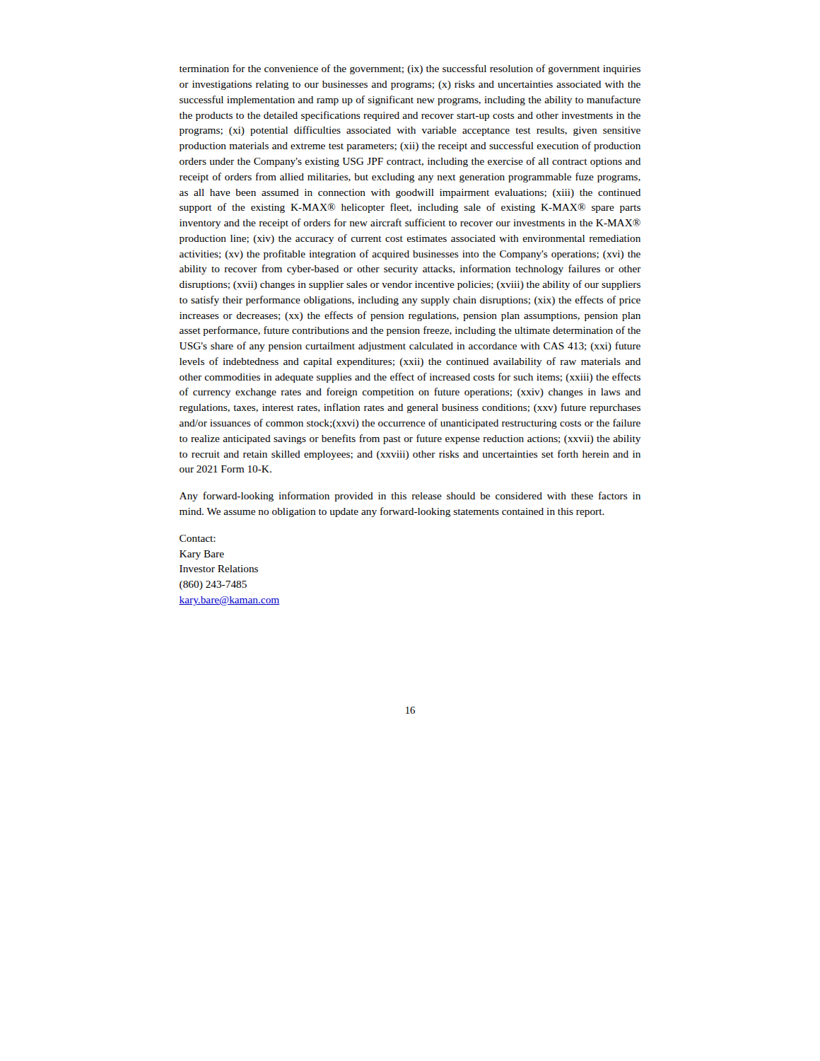termination for the convenience of the government; (ix) the successful resolution of government inquiries or investigations relating to our businesses and programs; (x) risks and uncertainties associated with the successful implementation and ramp up of significant new programs, including the ability to manufacture the products to the detailed specifications required and recover start-up costs and other investments in the programs; (xi) potential difficulties associated with variable acceptance test results, given sensitive production materials and extreme test parameters; (xii) the receipt and successful execution of production orders under the Company's existing USG JPF contract, including the exercise of all contract options and receipt of orders from allied militaries, but excluding any next generation programmable fuze programs, as all have been assumed in connection with goodwill impairment evaluations; (xiii) the continued support of the existing K-MAX® helicopter fleet, including sale of existing K-MAX® spare parts inventory and the receipt of orders for new aircraft sufficient to recover our investments in the K-MAX® production line; (xiv) the accuracy of current cost estimates associated with environmental remediation activities; (xv) the profitable integration of acquired businesses into the Company's operations; (xvi) the ability to recover from cyber-based or other security attacks, information technology failures or other disruptions; (xvii) changes in supplier sales or vendor incentive policies; (xviii) the ability of our suppliers to satisfy their performance obligations, including any supply chain disruptions; (xix) the effects of price increases or decreases; (xx) the effects of pension regulations, pension plan assumptions, pension plan asset performance, future contributions and the pension freeze, including the ultimate determination of the USG's share of any pension curtailment adjustment calculated in accordance with CAS 413; (xxi) future levels of indebtedness and capital expenditures; (xxii) the continued availability of raw materials and other commodities in adequate supplies and the effect of increased costs for such items; (xxiii) the effects of currency exchange rates and foreign competition on future operations; (xxiv) changes in laws and regulations, taxes, interest rates, inflation rates and general business conditions; (xxv) future repurchases and/or issuances of common stock;(xxvi) the occurrence of unanticipated restructuring costs or the failure to realize anticipated savings or benefits from past or future expense reduction actions; (xxvii) the ability to recruit and retain skilled employees; and (xxviii) other risks and uncertainties set forth herein and in our 2021 Form 10-K.
Any forward-looking information provided in this release should be considered with these factors in mind. We assume no obligation to update any forward-looking statements contained in this report.
Contact:
Kary Bare
Investor Relations
(860) 243-7485
kary.bare@kaman.com
16